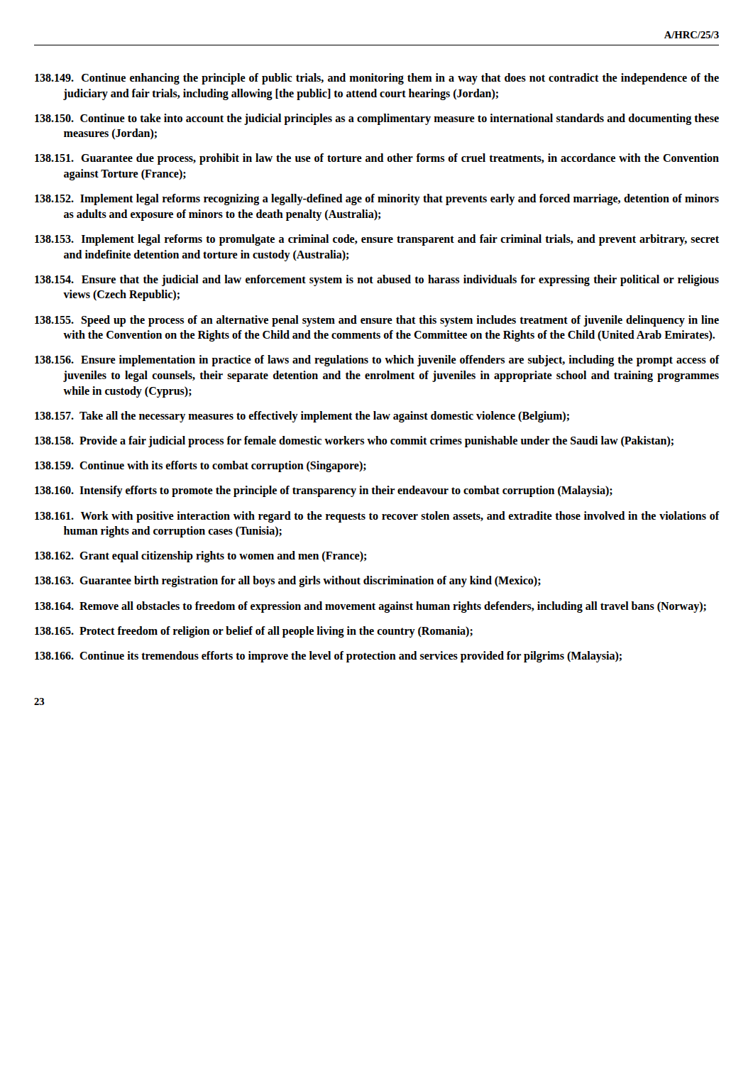A/HRC/25/3
138.149. Continue enhancing the principle of public trials, and monitoring them in a way that does not contradict the independence of the judiciary and fair trials, including allowing [the public] to attend court hearings (Jordan);
138.150. Continue to take into account the judicial principles as a complimentary measure to international standards and documenting these measures (Jordan);
138.151. Guarantee due process, prohibit in law the use of torture and other forms of cruel treatments, in accordance with the Convention against Torture (France);
138.152. Implement legal reforms recognizing a legally-defined age of minority that prevents early and forced marriage, detention of minors as adults and exposure of minors to the death penalty (Australia);
138.153. Implement legal reforms to promulgate a criminal code, ensure transparent and fair criminal trials, and prevent arbitrary, secret and indefinite detention and torture in custody (Australia);
138.154. Ensure that the judicial and law enforcement system is not abused to harass individuals for expressing their political or religious views (Czech Republic);
138.155. Speed up the process of an alternative penal system and ensure that this system includes treatment of juvenile delinquency in line with the Convention on the Rights of the Child and the comments of the Committee on the Rights of the Child (United Arab Emirates).
138.156. Ensure implementation in practice of laws and regulations to which juvenile offenders are subject, including the prompt access of juveniles to legal counsels, their separate detention and the enrolment of juveniles in appropriate school and training programmes while in custody (Cyprus);
138.157. Take all the necessary measures to effectively implement the law against domestic violence (Belgium);
138.158. Provide a fair judicial process for female domestic workers who commit crimes punishable under the Saudi law (Pakistan);
138.159. Continue with its efforts to combat corruption (Singapore);
138.160. Intensify efforts to promote the principle of transparency in their endeavour to combat corruption (Malaysia);
138.161. Work with positive interaction with regard to the requests to recover stolen assets, and extradite those involved in the violations of human rights and corruption cases (Tunisia);
138.162. Grant equal citizenship rights to women and men (France);
138.163. Guarantee birth registration for all boys and girls without discrimination of any kind (Mexico);
138.164. Remove all obstacles to freedom of expression and movement against human rights defenders, including all travel bans (Norway);
138.165. Protect freedom of religion or belief of all people living in the country (Romania);
138.166. Continue its tremendous efforts to improve the level of protection and services provided for pilgrims (Malaysia);
23